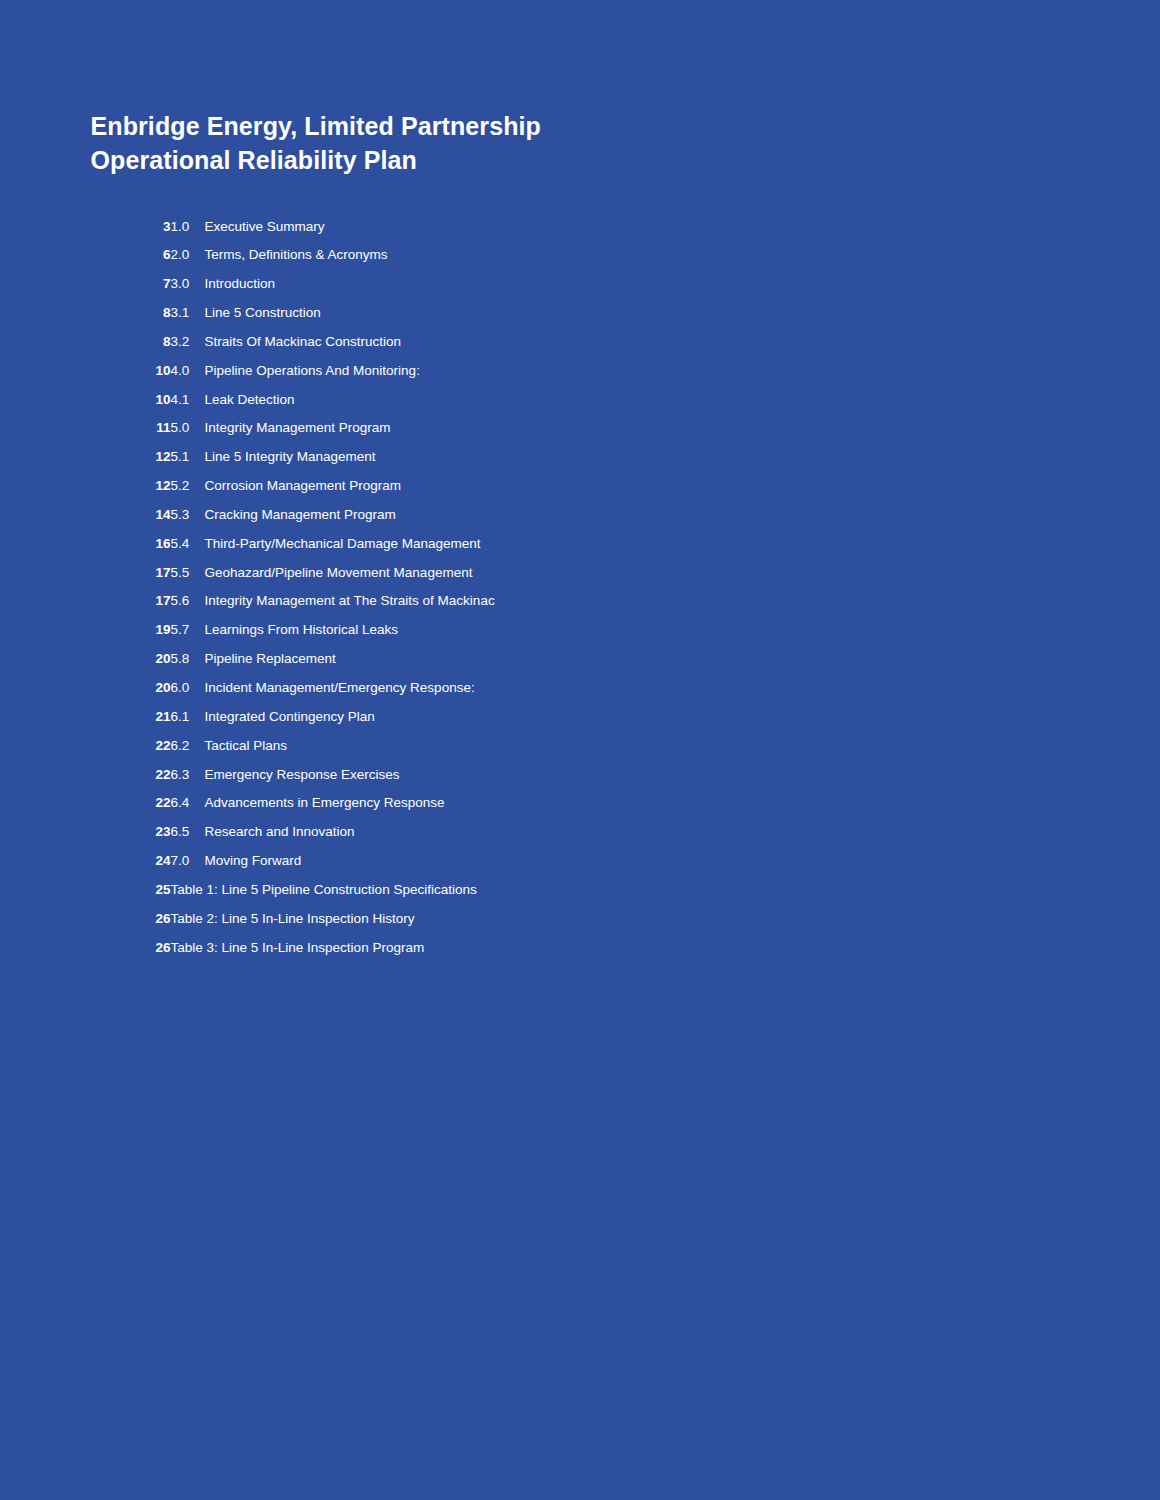Enbridge Energy, Limited Partnership
Operational Reliability Plan
| 3 | 1.0 Executive Summary |
| 6 | 2.0 Terms, Definitions & Acronyms |
| 7 | 3.0 Introduction |
| 8 | 3.1 Line 5 Construction |
| 8 | 3.2 Straits Of Mackinac Construction |
| 10 | 4.0 Pipeline Operations And Monitoring: |
| 10 | 4.1 Leak Detection |
| 11 | 5.0 Integrity Management Program |
| 12 | 5.1 Line 5 Integrity Management |
| 12 | 5.2 Corrosion Management Program |
| 14 | 5.3 Cracking Management Program |
| 16 | 5.4 Third-Party/Mechanical Damage Management |
| 17 | 5.5 Geohazard/Pipeline Movement Management |
| 17 | 5.6 Integrity Management at The Straits of Mackinac |
| 19 | 5.7 Learnings From Historical Leaks |
| 20 | 5.8 Pipeline Replacement |
| 20 | 6.0 Incident Management/Emergency Response: |
| 21 | 6.1 Integrated Contingency Plan |
| 22 | 6.2 Tactical Plans |
| 22 | 6.3 Emergency Response Exercises |
| 22 | 6.4 Advancements in Emergency Response |
| 23 | 6.5 Research and Innovation |
| 24 | 7.0 Moving Forward |
| 25 | Table 1: Line 5 Pipeline Construction Specifications |
| 26 | Table 2: Line 5 In-Line Inspection History |
| 26 | Table 3: Line 5 In-Line Inspection Program |